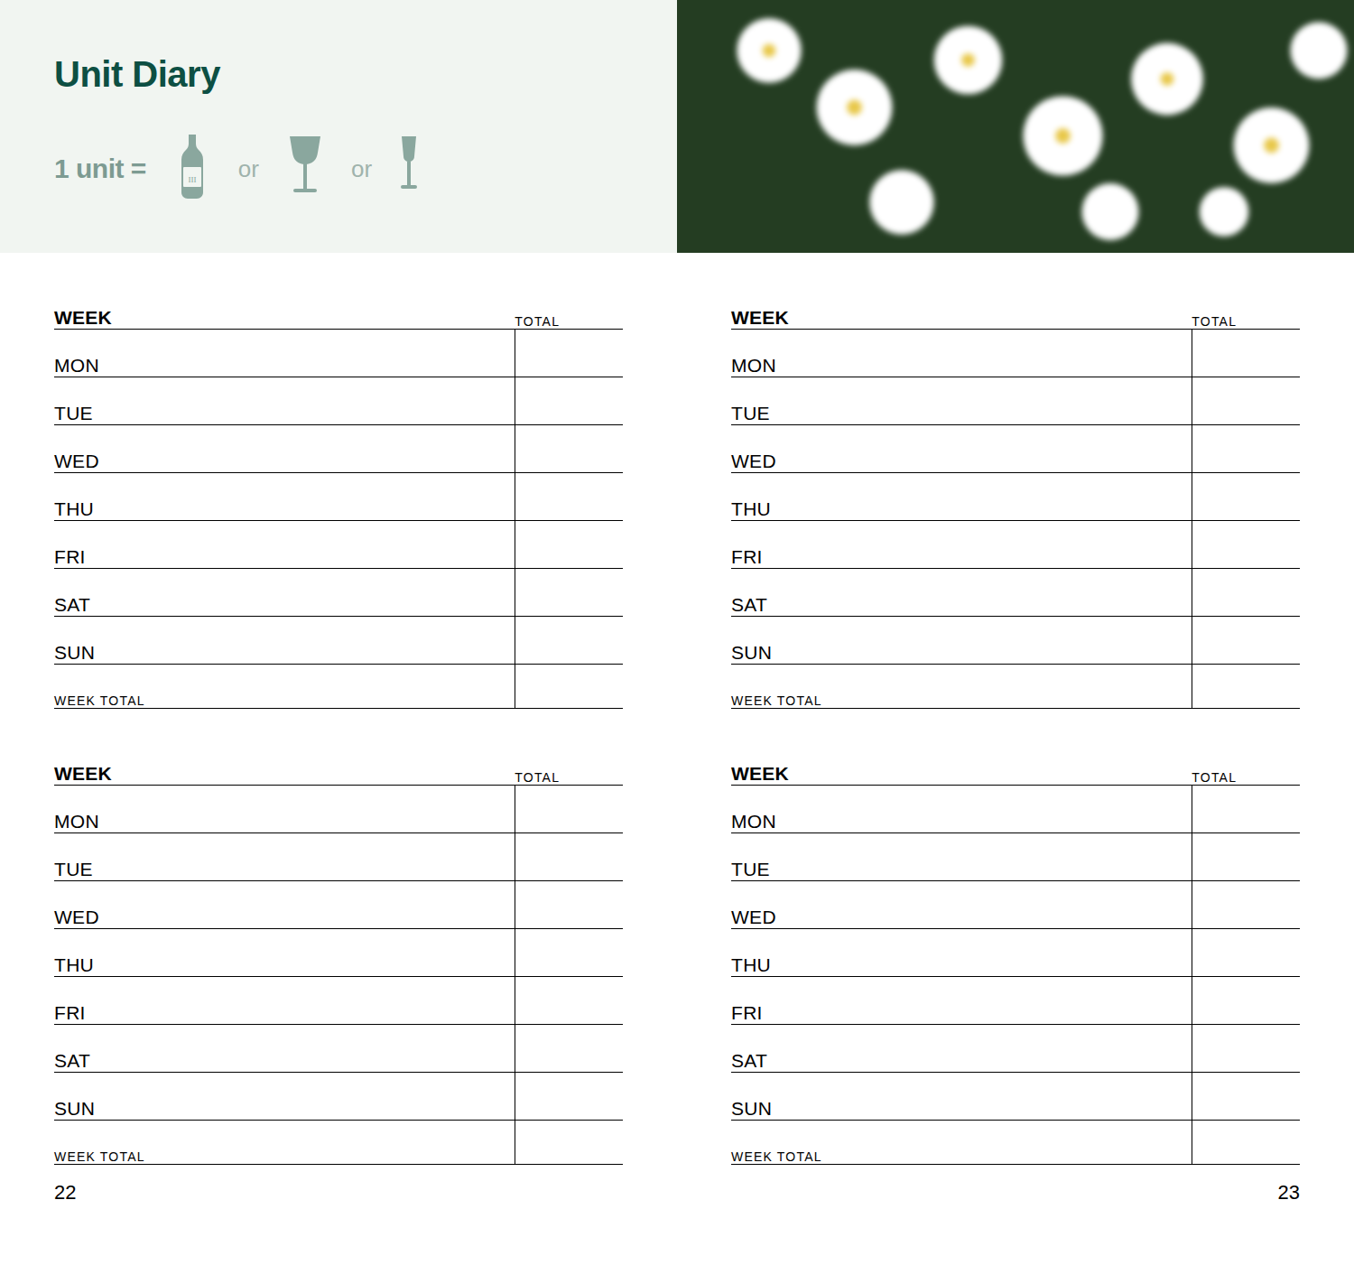Unit Diary
1 unit = III or or
| WEEK | TOTAL |
| --- | --- |
| MON | |
| TUE | |
| WED | |
| THU | |
| FRI | |
| SAT | |
| SUN | |
| WEEK TOTAL | |
| WEEK | TOTAL |
| --- | --- |
| MON | |
| TUE | |
| WED | |
| THU | |
| FRI | |
| SAT | |
| SUN | |
| WEEK TOTAL | |
| WEEK | TOTAL |
| --- | --- |
| MON | |
| TUE | |
| WED | |
| THU | |
| FRI | |
| SAT | |
| SUN | |
| WEEK TOTAL | |
| WEEK | TOTAL |
| --- | --- |
| MON | |
| TUE | |
| WED | |
| THU | |
| FRI | |
| SAT | |
| SUN | |
| WEEK TOTAL | |
22 23